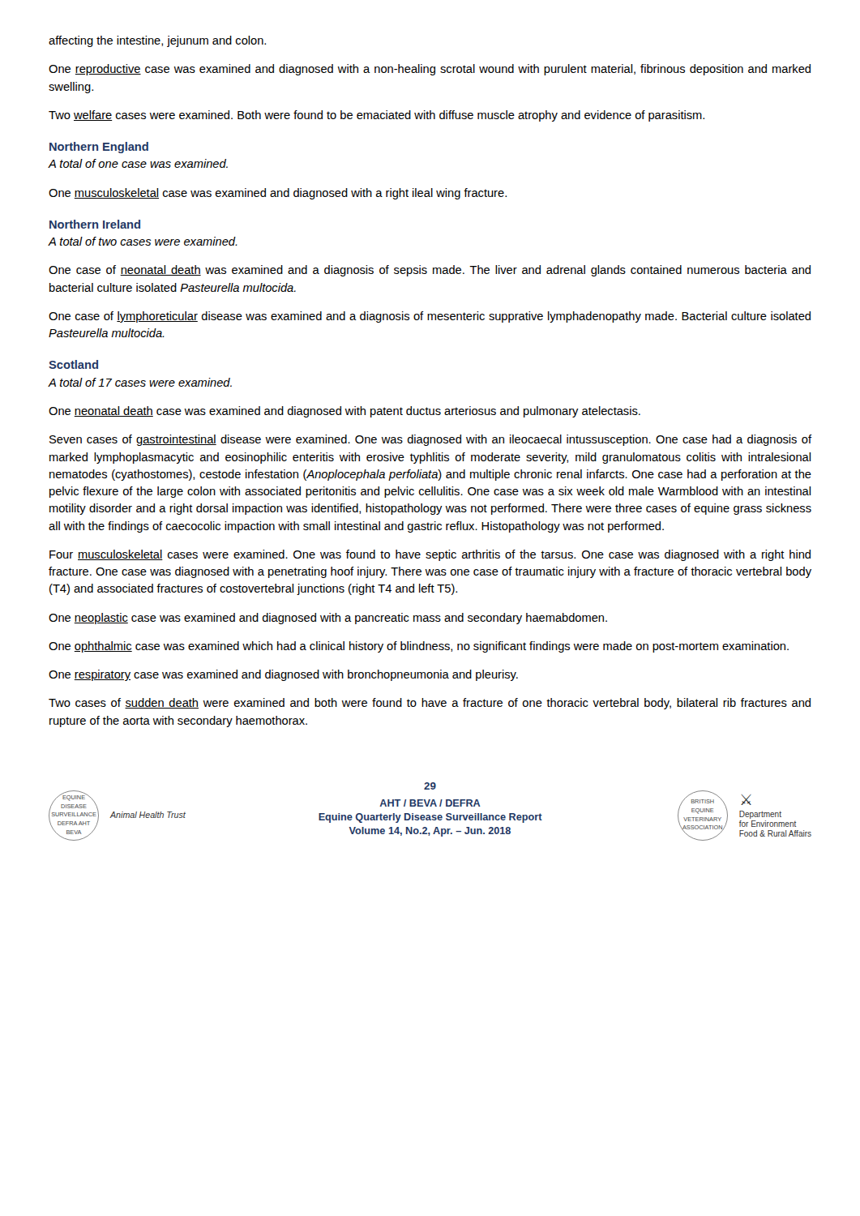affecting the intestine, jejunum and colon.
One reproductive case was examined and diagnosed with a non-healing scrotal wound with purulent material, fibrinous deposition and marked swelling.
Two welfare cases were examined. Both were found to be emaciated with diffuse muscle atrophy and evidence of parasitism.
Northern England
A total of one case was examined.
One musculoskeletal case was examined and diagnosed with a right ileal wing fracture.
Northern Ireland
A total of two cases were examined.
One case of neonatal death was examined and a diagnosis of sepsis made. The liver and adrenal glands contained numerous bacteria and bacterial culture isolated Pasteurella multocida.
One case of lymphoreticular disease was examined and a diagnosis of mesenteric supprative lymphadenopathy made. Bacterial culture isolated Pasteurella multocida.
Scotland
A total of 17 cases were examined.
One neonatal death case was examined and diagnosed with patent ductus arteriosus and pulmonary atelectasis.
Seven cases of gastrointestinal disease were examined. One was diagnosed with an ileocaecal intussusception. One case had a diagnosis of marked lymphoplasmacytic and eosinophilic enteritis with erosive typhlitis of moderate severity, mild granulomatous colitis with intralesional nematodes (cyathostomes), cestode infestation (Anoplocephala perfoliata) and multiple chronic renal infarcts. One case had a perforation at the pelvic flexure of the large colon with associated peritonitis and pelvic cellulitis. One case was a six week old male Warmblood with an intestinal motility disorder and a right dorsal impaction was identified, histopathology was not performed. There were three cases of equine grass sickness all with the findings of caecocolic impaction with small intestinal and gastric reflux. Histopathology was not performed.
Four musculoskeletal cases were examined. One was found to have septic arthritis of the tarsus. One case was diagnosed with a right hind fracture. One case was diagnosed with a penetrating hoof injury. There was one case of traumatic injury with a fracture of thoracic vertebral body (T4) and associated fractures of costovertebral junctions (right T4 and left T5).
One neoplastic case was examined and diagnosed with a pancreatic mass and secondary haemabdomen.
One ophthalmic case was examined which had a clinical history of blindness, no significant findings were made on post-mortem examination.
One respiratory case was examined and diagnosed with bronchopneumonia and pleurisy.
Two cases of sudden death were examined and both were found to have a fracture of one thoracic vertebral body, bilateral rib fractures and rupture of the aorta with secondary haemothorax.
29
AHT / BEVA / DEFRA
Equine Quarterly Disease Surveillance Report
Volume 14, No.2, Apr. – Jun. 2018
EQUINE DISEASE SURVEILLANCE
DEFRA AHT BEVA
Animal Health Trust
BRITISH EQUINE VETERINARY ASSOCIATION
⚔
Department
for Environment
Food & Rural Affairs